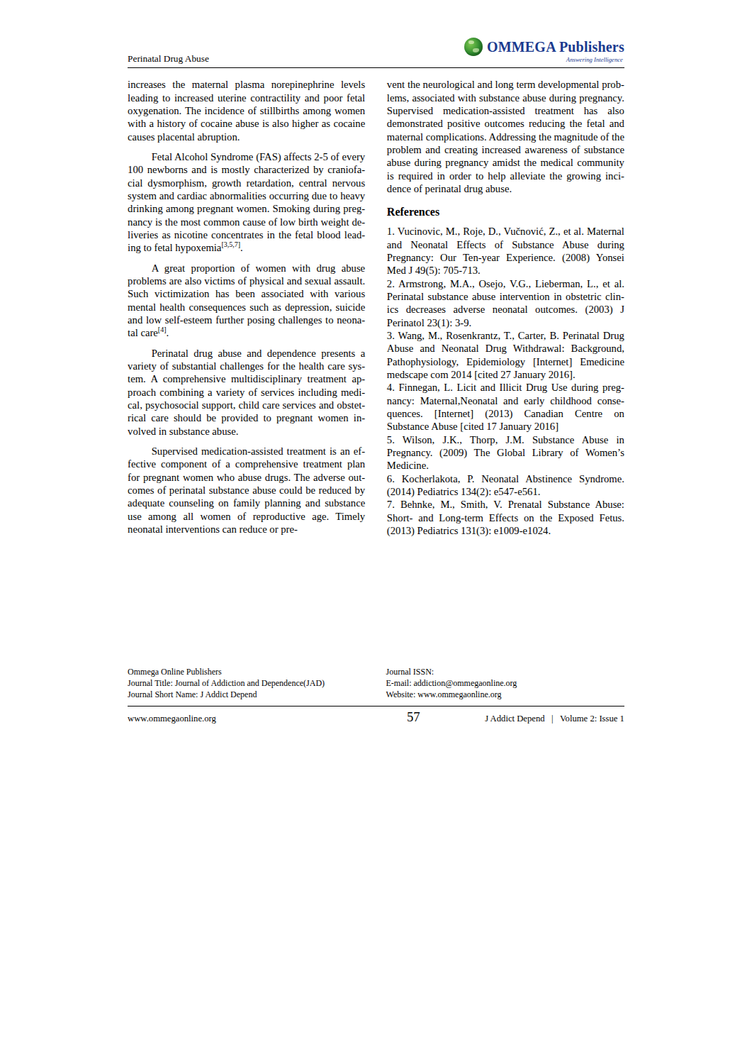Perinatal Drug Abuse
OMMEGA Publishers
Answering Intelligence
increases the maternal plasma norepinephrine levels leading to increased uterine contractility and poor fetal oxygenation. The incidence of stillbirths among women with a history of cocaine abuse is also higher as cocaine causes placental abruption.
Fetal Alcohol Syndrome (FAS) affects 2-5 of every 100 newborns and is mostly characterized by craniofacial dysmorphism, growth retardation, central nervous system and cardiac abnormalities occurring due to heavy drinking among pregnant women. Smoking during pregnancy is the most common cause of low birth weight deliveries as nicotine concentrates in the fetal blood leading to fetal hypoxemia[3,5,7].
A great proportion of women with drug abuse problems are also victims of physical and sexual assault. Such victimization has been associated with various mental health consequences such as depression, suicide and low self-esteem further posing challenges to neonatal care[4].
Perinatal drug abuse and dependence presents a variety of substantial challenges for the health care system. A comprehensive multidisciplinary treatment approach combining a variety of services including medical, psychosocial support, child care services and obstetrical care should be provided to pregnant women involved in substance abuse.
Supervised medication-assisted treatment is an effective component of a comprehensive treatment plan for pregnant women who abuse drugs. The adverse outcomes of perinatal substance abuse could be reduced by adequate counseling on family planning and substance use among all women of reproductive age. Timely neonatal interventions can reduce or pre-
vent the neurological and long term developmental problems, associated with substance abuse during pregnancy. Supervised medication-assisted treatment has also demonstrated positive outcomes reducing the fetal and maternal complications. Addressing the magnitude of the problem and creating increased awareness of substance abuse during pregnancy amidst the medical community is required in order to help alleviate the growing incidence of perinatal drug abuse.
References
Vucinovic, M., Roje, D., Vučnović, Z., et al. Maternal and Neonatal Effects of Substance Abuse during Pregnancy: Our Ten-year Experience. (2008) Yonsei Med J 49(5): 705-713.
Armstrong, M.A., Osejo, V.G., Lieberman, L., et al. Perinatal substance abuse intervention in obstetric clinics decreases adverse neonatal outcomes. (2003) J Perinatol 23(1): 3-9.
Wang, M., Rosenkrantz, T., Carter, B. Perinatal Drug Abuse and Neonatal Drug Withdrawal: Background, Pathophysiology, Epidemiology [Internet] Emedicine medscape com 2014 [cited 27 January 2016].
Finnegan, L. Licit and Illicit Drug Use during pregnancy: Maternal,Neonatal and early childhood consequences. [Internet] (2013) Canadian Centre on Substance Abuse [cited 17 January 2016]
Wilson, J.K., Thorp, J.M. Substance Abuse in Pregnancy. (2009) The Global Library of Women’s Medicine.
Kocherlakota, P. Neonatal Abstinence Syndrome. (2014) Pediatrics 134(2): e547-e561.
Behnke, M., Smith, V. Prenatal Substance Abuse: Short- and Long-term Effects on the Exposed Fetus. (2013) Pediatrics 131(3): e1009-e1024.
Ommega Online Publishers
Journal Title: Journal of Addiction and Dependence(JAD)
Journal Short Name: J Addict Depend
Journal ISSN:
E-mail: addiction@ommegaonline.org
Website: www.ommegaonline.org
www.ommegaonline.org
57
J Addict Depend | Volume 2: Issue 1